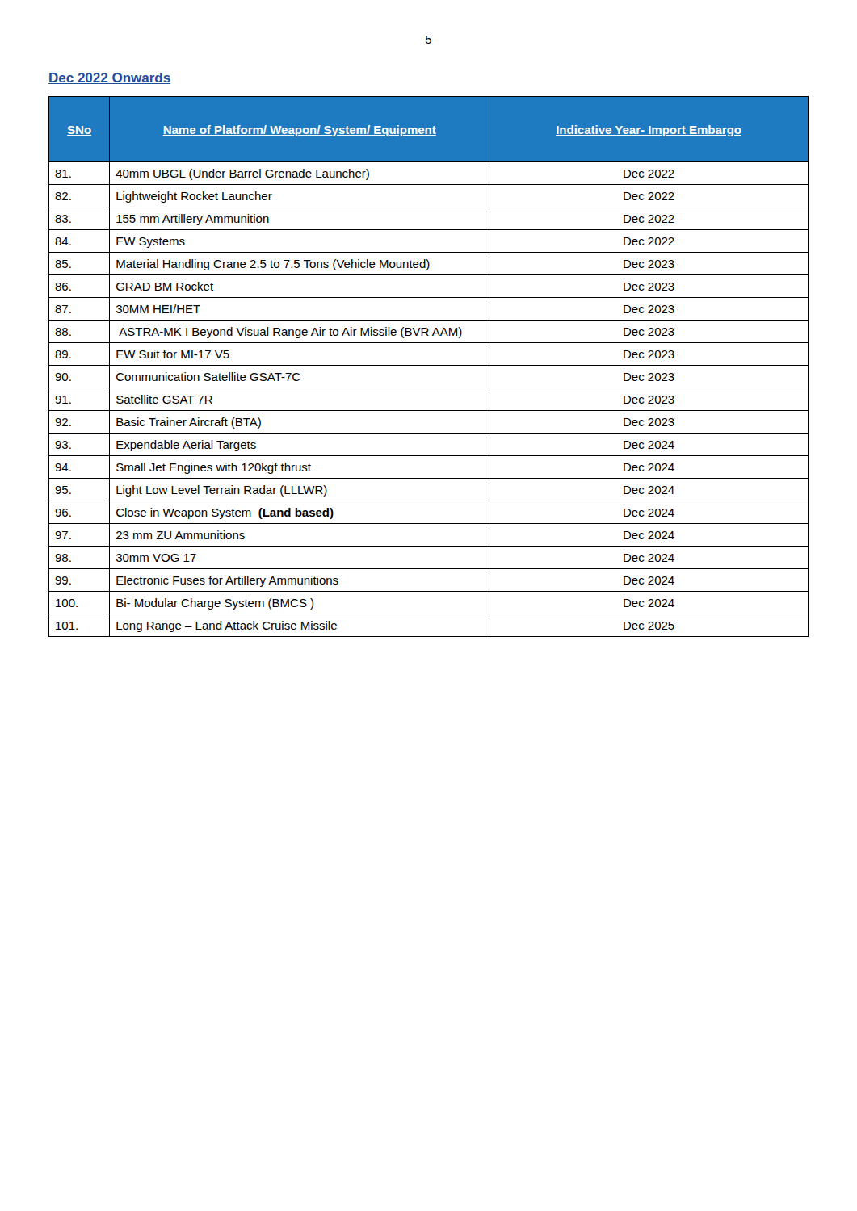5
Dec 2022 Onwards
| SNo | Name of Platform/ Weapon/ System/ Equipment | Indicative Year- Import Embargo |
| --- | --- | --- |
| 81. | 40mm UBGL (Under Barrel Grenade Launcher) | Dec 2022 |
| 82. | Lightweight Rocket Launcher | Dec 2022 |
| 83. | 155 mm Artillery Ammunition | Dec 2022 |
| 84. | EW Systems | Dec 2022 |
| 85. | Material Handling Crane 2.5 to 7.5 Tons (Vehicle Mounted) | Dec 2023 |
| 86. | GRAD BM Rocket | Dec 2023 |
| 87. | 30MM HEI/HET | Dec 2023 |
| 88. | ASTRA-MK I Beyond Visual Range Air to Air Missile (BVR AAM) | Dec 2023 |
| 89. | EW Suit for MI-17 V5 | Dec 2023 |
| 90. | Communication Satellite GSAT-7C | Dec 2023 |
| 91. | Satellite GSAT 7R | Dec 2023 |
| 92. | Basic Trainer Aircraft (BTA) | Dec 2023 |
| 93. | Expendable Aerial Targets | Dec 2024 |
| 94. | Small Jet Engines with 120kgf thrust | Dec 2024 |
| 95. | Light Low Level Terrain Radar (LLLWR) | Dec 2024 |
| 96. | Close in Weapon System (Land based) | Dec 2024 |
| 97. | 23 mm ZU Ammunitions | Dec 2024 |
| 98. | 30mm VOG 17 | Dec 2024 |
| 99. | Electronic Fuses for Artillery Ammunitions | Dec 2024 |
| 100. | Bi- Modular Charge System (BMCS ) | Dec 2024 |
| 101. | Long Range – Land Attack Cruise Missile | Dec 2025 |